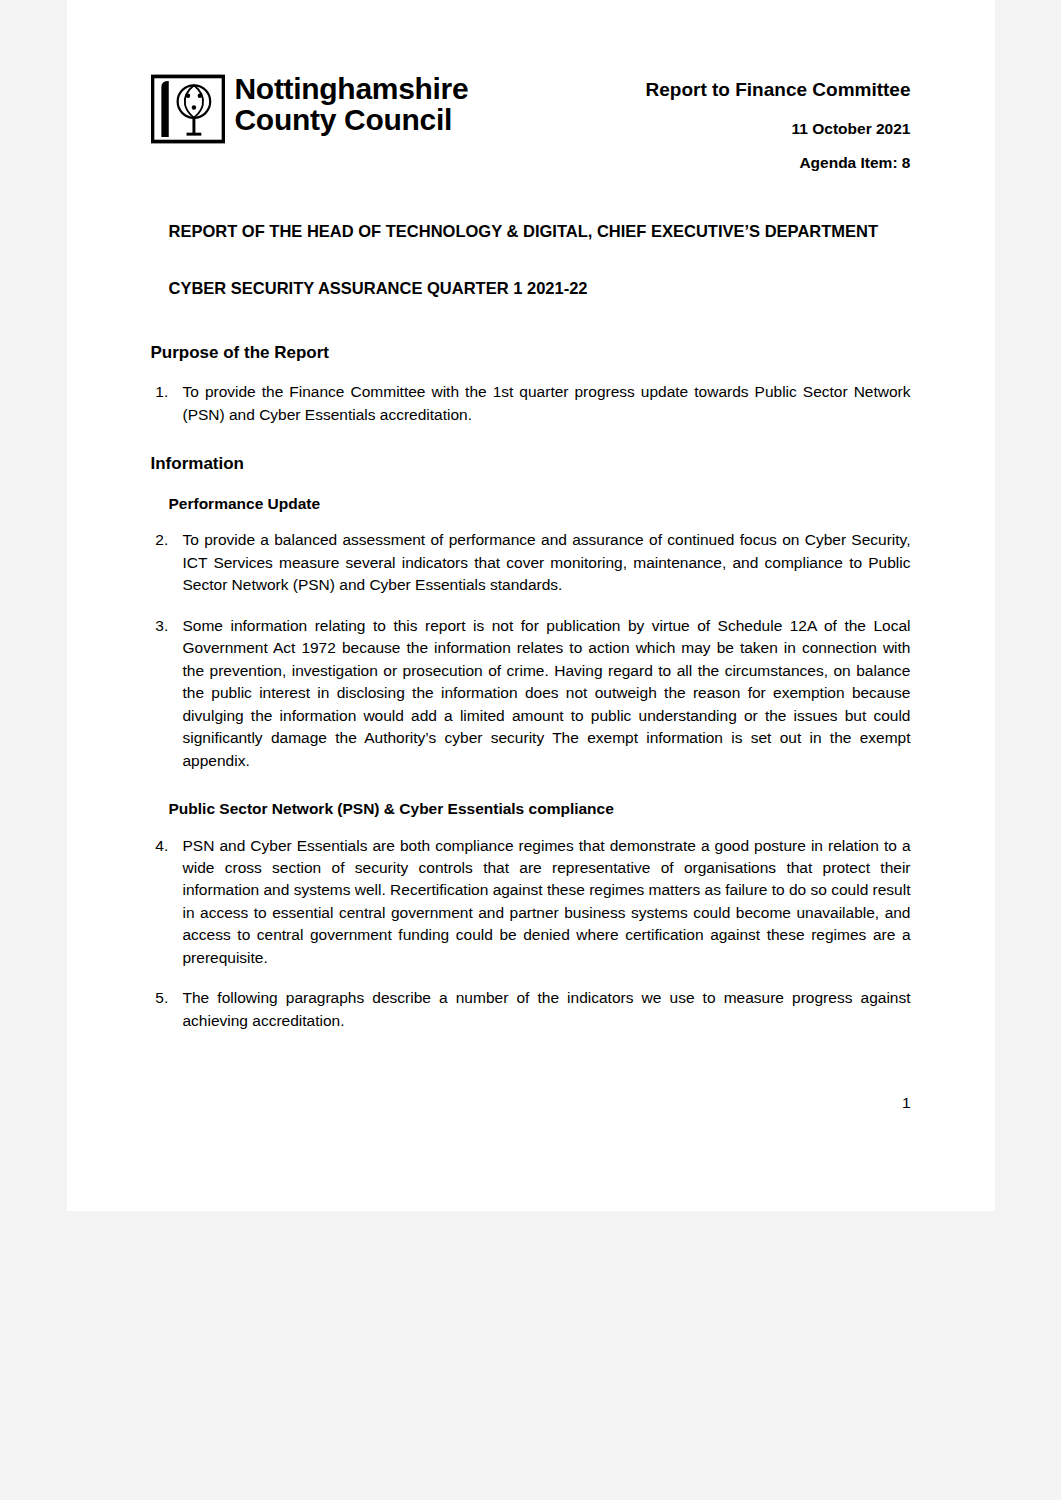Nottinghamshire
County Council
Report to Finance Committee
11 October 2021
Agenda Item: 8
REPORT OF THE HEAD OF TECHNOLOGY & DIGITAL, CHIEF EXECUTIVE’S DEPARTMENT
CYBER SECURITY ASSURANCE QUARTER 1 2021-22
Purpose of the Report
To provide the Finance Committee with the 1st quarter progress update towards Public Sector Network (PSN) and Cyber Essentials accreditation.
Information
Performance Update
To provide a balanced assessment of performance and assurance of continued focus on Cyber Security, ICT Services measure several indicators that cover monitoring, maintenance, and compliance to Public Sector Network (PSN) and Cyber Essentials standards.
Some information relating to this report is not for publication by virtue of Schedule 12A of the Local Government Act 1972 because the information relates to action which may be taken in connection with the prevention, investigation or prosecution of crime. Having regard to all the circumstances, on balance the public interest in disclosing the information does not outweigh the reason for exemption because divulging the information would add a limited amount to public understanding or the issues but could significantly damage the Authority’s cyber security The exempt information is set out in the exempt appendix.
Public Sector Network (PSN) & Cyber Essentials compliance
PSN and Cyber Essentials are both compliance regimes that demonstrate a good posture in relation to a wide cross section of security controls that are representative of organisations that protect their information and systems well. Recertification against these regimes matters as failure to do so could result in access to essential central government and partner business systems could become unavailable, and access to central government funding could be denied where certification against these regimes are a prerequisite.
The following paragraphs describe a number of the indicators we use to measure progress against achieving accreditation.
1